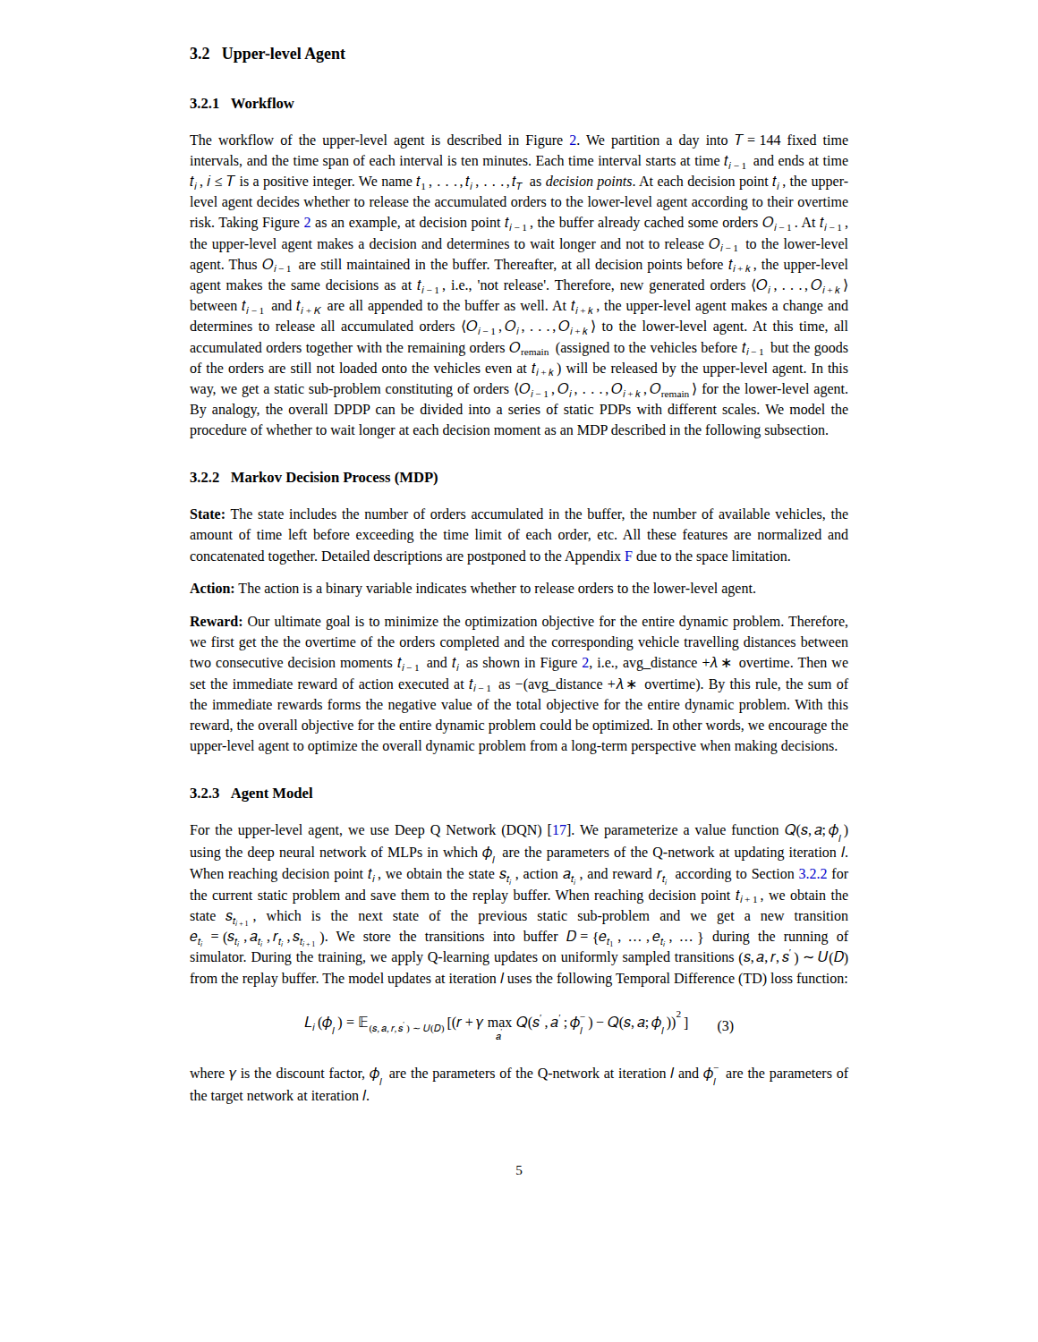3.2 Upper-level Agent
3.2.1 Workflow
The workflow of the upper-level agent is described in Figure 2. We partition a day into T=144 fixed time intervals, and the time span of each interval is ten minutes. Each time interval starts at time ti−1 and ends at time ti, i≤T is a positive integer. We name t1,...,ti,...,tT as decision points. At each decision point ti, the upper-level agent decides whether to release the accumulated orders to the lower-level agent according to their overtime risk. Taking Figure 2 as an example, at decision point ti−1, the buffer already cached some orders Oi−1. At ti−1, the upper-level agent makes a decision and determines to wait longer and not to release Oi−1 to the lower-level agent. Thus Oi−1 are still maintained in the buffer. Thereafter, at all decision points before ti+k, the upper-level agent makes the same decisions as at ti−1, i.e., 'not release'. Therefore, new generated orders ⟨Oi,...,Oi+k⟩ between ti−1 and ti+K are all appended to the buffer as well. At ti+k, the upper-level agent makes a change and determines to release all accumulated orders ⟨Oi−1,Oi,...,Oi+k⟩ to the lower-level agent. At this time, all accumulated orders together with the remaining orders Oremain (assigned to the vehicles before ti−1 but the goods of the orders are still not loaded onto the vehicles even at ti+k) will be released by the upper-level agent. In this way, we get a static sub-problem constituting of orders ⟨Oi−1,Oi,...,Oi+k,Oremain⟩ for the lower-level agent. By analogy, the overall DPDP can be divided into a series of static PDPs with different scales. We model the procedure of whether to wait longer at each decision moment as an MDP described in the following subsection.
3.2.2 Markov Decision Process (MDP)
State: The state includes the number of orders accumulated in the buffer, the number of available vehicles, the amount of time left before exceeding the time limit of each order, etc. All these features are normalized and concatenated together. Detailed descriptions are postponed to the Appendix F due to the space limitation.
Action: The action is a binary variable indicates whether to release orders to the lower-level agent.
Reward: Our ultimate goal is to minimize the optimization objective for the entire dynamic problem. Therefore, we first get the the overtime of the orders completed and the corresponding vehicle travelling distances between two consecutive decision moments ti−1 and ti as shown in Figure 2, i.e., avg_distance +λ∗ overtime. Then we set the immediate reward of action executed at ti−1 as −(avg_distance +λ∗ overtime). By this rule, the sum of the immediate rewards forms the negative value of the total objective for the entire dynamic problem. With this reward, the overall objective for the entire dynamic problem could be optimized. In other words, we encourage the upper-level agent to optimize the overall dynamic problem from a long-term perspective when making decisions.
3.2.3 Agent Model
For the upper-level agent, we use Deep Q Network (DQN) [17]. We parameterize a value function Q(s,a;ϕl) using the deep neural network of MLPs in which ϕl are the parameters of the Q-network at updating iteration l. When reaching decision point ti, we obtain the state sti, action ati, and reward rti according to Section 3.2.2 for the current static problem and save them to the replay buffer. When reaching decision point ti+1, we obtain the state sti+1, which is the next state of the previous static sub-problem and we get a new transition eti=(sti,ati,rti,sti+1). We store the transitions into buffer D={et1,…,eti,…} during the running of simulator. During the training, we apply Q-learning updates on uniformly sampled transitions (s,a,r,s′)∼U(D) from the replay buffer. The model updates at iteration l uses the following Temporal Difference (TD) loss function:
Li (ϕl) = 𝔼(s,a,r,s′)∼U(D) [ ( r+γ maxa′ Q (s′,a′;ϕl−) − Q (s,a;ϕl) ) 2 ]
(3)
where γ is the discount factor, ϕl are the parameters of the Q-network at iteration l and ϕl− are the parameters of the target network at iteration l.
5